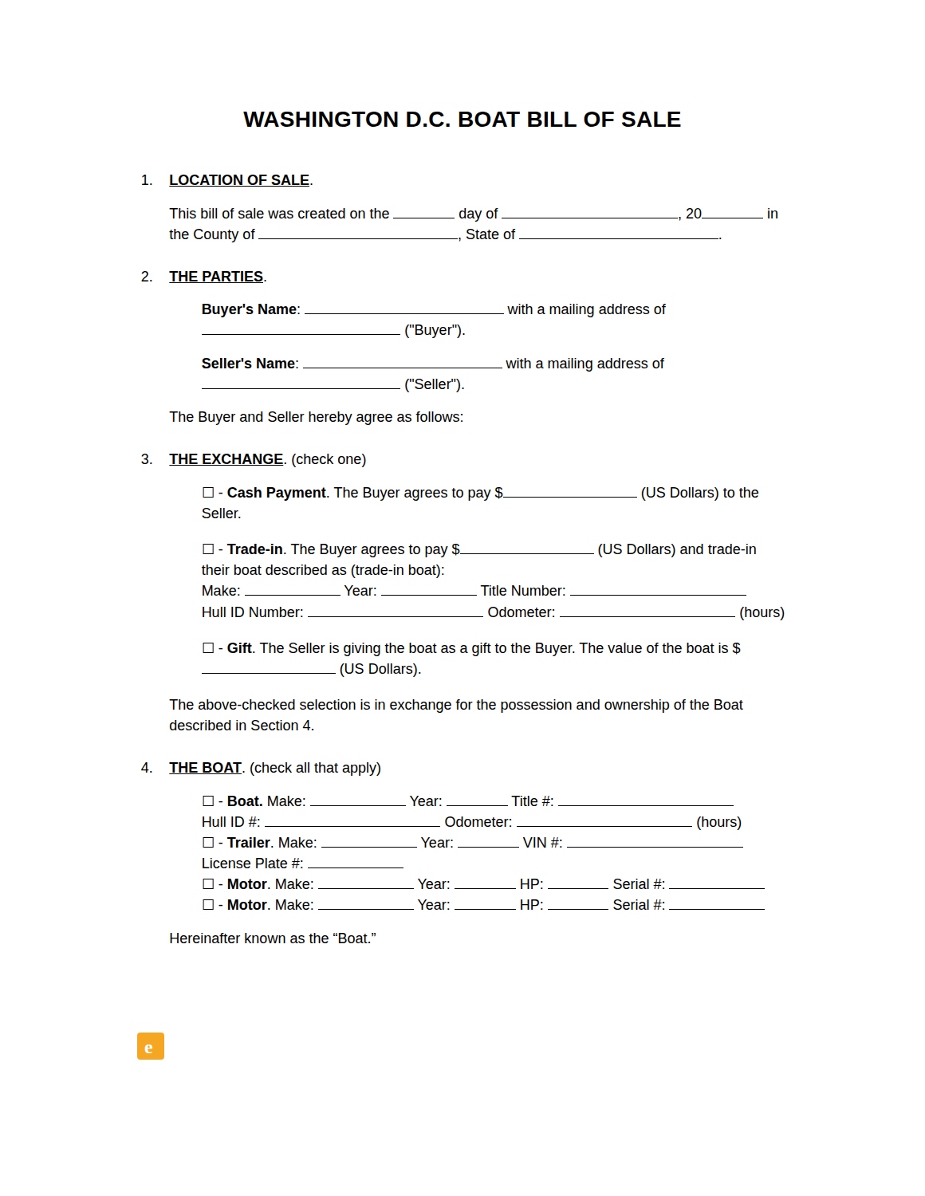WASHINGTON D.C. BOAT BILL OF SALE
LOCATION OF SALE.
This bill of sale was created on the day of , 20 in the County of , State of .
THE PARTIES.
Buyer's Name: with a mailing address of ("Buyer").
Seller's Name: with a mailing address of ("Seller").
The Buyer and Seller hereby agree as follows:
THE EXCHANGE. (check one)
☐ - Cash Payment. The Buyer agrees to pay $ (US Dollars) to the Seller.
☐ - Trade-in. The Buyer agrees to pay $ (US Dollars) and trade-in their boat described as (trade-in boat):
Make: Year: Title Number:
Hull ID Number: Odometer: (hours)
☐ - Gift. The Seller is giving the boat as a gift to the Buyer. The value of the boat is $ (US Dollars).
The above-checked selection is in exchange for the possession and ownership of the Boat described in Section 4.
THE BOAT. (check all that apply)
☐ - Boat. Make: Year: Title #:
Hull ID #: Odometer: (hours)
☐ - Trailer. Make: Year: VIN #:
License Plate #:
☐ - Motor. Make: Year: HP: Serial #:
☐ - Motor. Make: Year: HP: Serial #:
Hereinafter known as the “Boat.”
e